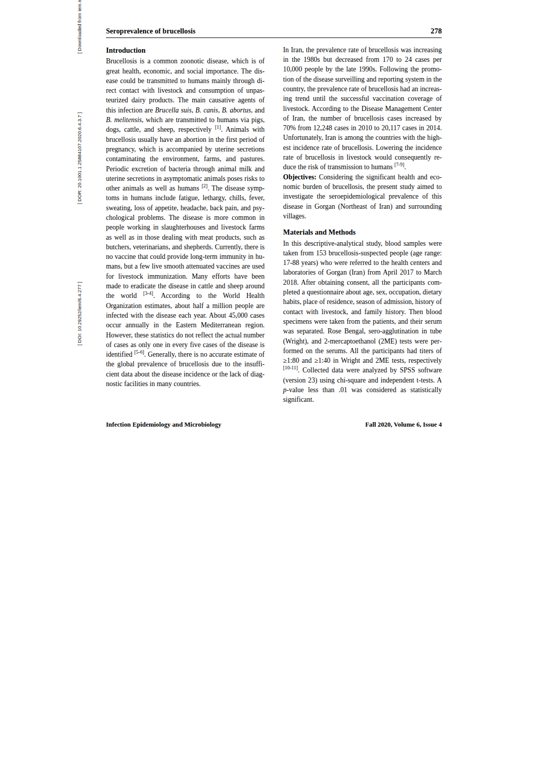[ Downloaded from iem.modares.ac.ir on 2022-07-06 ] [ DOR: 20.1001.1.25884107.2020.6.4.3.7 ] [ DOI: 10.29252/iem/6.4.277 ]
Seroprevalence of brucellosis
278
Introduction
Brucellosis is a common zoonotic disease, which is of great health, economic, and social importance. The disease could be transmitted to humans mainly through direct contact with livestock and consumption of unpasteurized dairy products. The main causative agents of this infection are Brucella suis, B. canis, B. abortus, and B. melitensis, which are transmitted to humans via pigs, dogs, cattle, and sheep, respectively [1]. Animals with brucellosis usually have an abortion in the first period of pregnancy, which is accompanied by uterine secretions contaminating the environment, farms, and pastures. Periodic excretion of bacteria through animal milk and uterine secretions in asymptomatic animals poses risks to other animals as well as humans [2]. The disease symptoms in humans include fatigue, lethargy, chills, fever, sweating, loss of appetite, headache, back pain, and psychological problems. The disease is more common in people working in slaughterhouses and livestock farms as well as in those dealing with meat products, such as butchers, veterinarians, and shepherds. Currently, there is no vaccine that could provide long-term immunity in humans, but a few live smooth attenuated vaccines are used for livestock immunization. Many efforts have been made to eradicate the disease in cattle and sheep around the world [3-4]. According to the World Health Organization estimates, about half a million people are infected with the disease each year. About 45,000 cases occur annually in the Eastern Mediterranean region. However, these statistics do not reflect the actual number of cases as only one in every five cases of the disease is identified [5-6]. Generally, there is no accurate estimate of the global prevalence of brucellosis due to the insufficient data about the disease incidence or the lack of diagnostic facilities in many countries.
In Iran, the prevalence rate of brucellosis was increasing in the 1980s but decreased from 170 to 24 cases per 10,000 people by the late 1990s. Following the promotion of the disease surveilling and reporting system in the country, the prevalence rate of brucellosis had an increasing trend until the successful vaccination coverage of livestock. According to the Disease Management Center of Iran, the number of brucellosis cases increased by 70% from 12,248 cases in 2010 to 20,117 cases in 2014. Unfortunately, Iran is among the countries with the highest incidence rate of brucellosis. Lowering the incidence rate of brucellosis in livestock would consequently reduce the risk of transmission to humans [7-9].
Objectives: Considering the significant health and economic burden of brucellosis, the present study aimed to investigate the seroepidemiological prevalence of this disease in Gorgan (Northeast of Iran) and surrounding villages.
Materials and Methods
In this descriptive-analytical study, blood samples were taken from 153 brucellosis-suspected people (age range: 17-88 years) who were referred to the health centers and laboratories of Gorgan (Iran) from April 2017 to March 2018. After obtaining consent, all the participants completed a questionnaire about age, sex, occupation, dietary habits, place of residence, season of admission, history of contact with livestock, and family history. Then blood specimens were taken from the patients, and their serum was separated. Rose Bengal, sero-agglutination in tube (Wright), and 2-mercaptoethanol (2ME) tests were performed on the serums. All the participants had titers of ≥1:80 and ≥1:40 in Wright and 2ME tests, respectively [10-11]. Collected data were analyzed by SPSS software (version 23) using chi-square and independent t-tests. A p-value less than .01 was considered as statistically significant.
Infection Epidemiology and Microbiology
Fall 2020, Volume 6, Issue 4